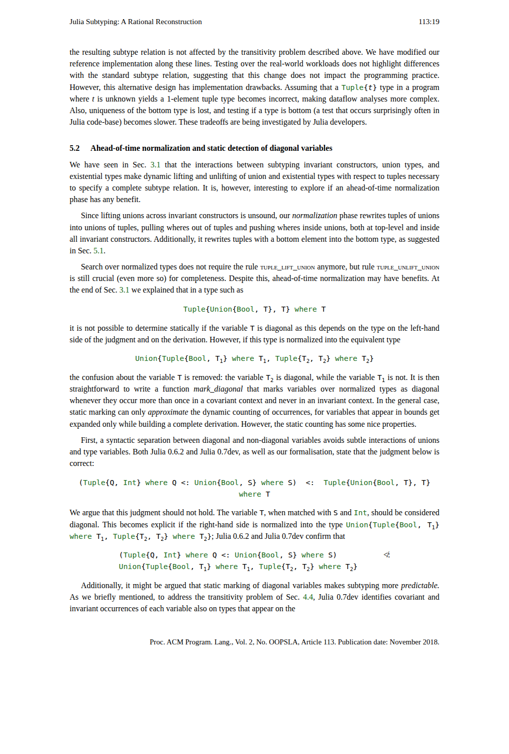Julia Subtyping: A Rational Reconstruction 113:19
the resulting subtype relation is not affected by the transitivity problem described above. We have modified our reference implementation along these lines. Testing over the real-world workloads does not highlight differences with the standard subtype relation, suggesting that this change does not impact the programming practice. However, this alternative design has implementation drawbacks. Assuming that a Tuple{t} type in a program where t is unknown yields a 1-element tuple type becomes incorrect, making dataflow analyses more complex. Also, uniqueness of the bottom type is lost, and testing if a type is bottom (a test that occurs surprisingly often in Julia code-base) becomes slower. These tradeoffs are being investigated by Julia developers.
5.2 Ahead-of-time normalization and static detection of diagonal variables
We have seen in Sec. 3.1 that the interactions between subtyping invariant constructors, union types, and existential types make dynamic lifting and unlifting of union and existential types with respect to tuples necessary to specify a complete subtype relation. It is, however, interesting to explore if an ahead-of-time normalization phase has any benefit.
Since lifting unions across invariant constructors is unsound, our normalization phase rewrites tuples of unions into unions of tuples, pulling wheres out of tuples and pushing wheres inside unions, both at top-level and inside all invariant constructors. Additionally, it rewrites tuples with a bottom element into the bottom type, as suggested in Sec. 5.1.
Search over normalized types does not require the rule tuple_lift_union anymore, but rule tuple_unlift_union is still crucial (even more so) for completeness. Despite this, ahead-of-time normalization may have benefits. At the end of Sec. 3.1 we explained that in a type such as
Tuple{Union{Bool, T}, T} where T
it is not possible to determine statically if the variable T is diagonal as this depends on the type on the left-hand side of the judgment and on the derivation. However, if this type is normalized into the equivalent type
Union{Tuple{Bool, T1} where T1, Tuple{T2, T2} where T2}
the confusion about the variable T is removed: the variable T2 is diagonal, while the variable T1 is not. It is then straightforward to write a function mark_diagonal that marks variables over normalized types as diagonal whenever they occur more than once in a covariant context and never in an invariant context. In the general case, static marking can only approximate the dynamic counting of occurrences, for variables that appear in bounds get expanded only while building a complete derivation. However, the static counting has some nice properties.
First, a syntactic separation between diagonal and non-diagonal variables avoids subtle interactions of unions and type variables. Both Julia 0.6.2 and Julia 0.7dev, as well as our formalisation, state that the judgment below is correct:
(Tuple{Q, Int} where Q <: Union{Bool, S} where S) <: Tuple{Union{Bool, T}, T} where T
We argue that this judgment should not hold. The variable T, when matched with S and Int, should be considered diagonal. This becomes explicit if the right-hand side is normalized into the type Union{Tuple{Bool, T1} where T1, Tuple{T2, T2} where T2}; Julia 0.6.2 and Julia 0.7dev confirm that
(Tuple{Q, Int} where Q <: Union{Bool, S} where S)
≮:
Union{Tuple{Bool, T1} where T1, Tuple{T2, T2} where T2}
Additionally, it might be argued that static marking of diagonal variables makes subtyping more predictable. As we briefly mentioned, to address the transitivity problem of Sec. 4.4, Julia 0.7dev identifies covariant and invariant occurrences of each variable also on types that appear on the
Proc. ACM Program. Lang., Vol. 2, No. OOPSLA, Article 113. Publication date: November 2018.